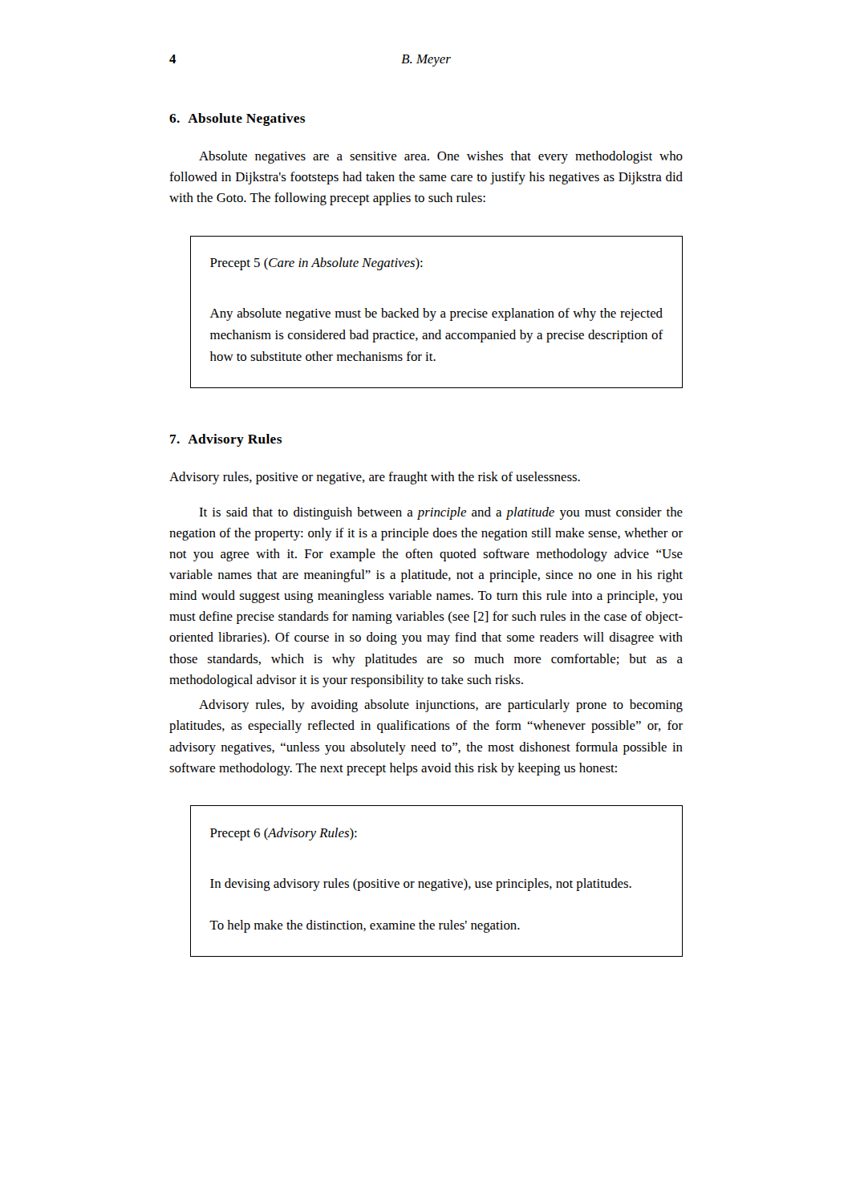4 B. Meyer
6. Absolute Negatives
Absolute negatives are a sensitive area. One wishes that every methodologist who followed in Dijkstra's footsteps had taken the same care to justify his negatives as Dijkstra did with the Goto. The following precept applies to such rules:
Precept 5 (Care in Absolute Negatives):
Any absolute negative must be backed by a precise explanation of why the rejected mechanism is considered bad practice, and accompanied by a precise description of how to substitute other mechanisms for it.
7. Advisory Rules
Advisory rules, positive or negative, are fraught with the risk of uselessness.
It is said that to distinguish between a principle and a platitude you must consider the negation of the property: only if it is a principle does the negation still make sense, whether or not you agree with it. For example the often quoted software methodology advice “Use variable names that are meaningful” is a platitude, not a principle, since no one in his right mind would suggest using meaningless variable names. To turn this rule into a principle, you must define precise standards for naming variables (see [2] for such rules in the case of object-oriented libraries). Of course in so doing you may find that some readers will disagree with those standards, which is why platitudes are so much more comfortable; but as a methodological advisor it is your responsibility to take such risks.
Advisory rules, by avoiding absolute injunctions, are particularly prone to becoming platitudes, as especially reflected in qualifications of the form “whenever possible” or, for advisory negatives, “unless you absolutely need to”, the most dishonest formula possible in software methodology. The next precept helps avoid this risk by keeping us honest:
Precept 6 (Advisory Rules):
In devising advisory rules (positive or negative), use principles, not platitudes.
To help make the distinction, examine the rules' negation.